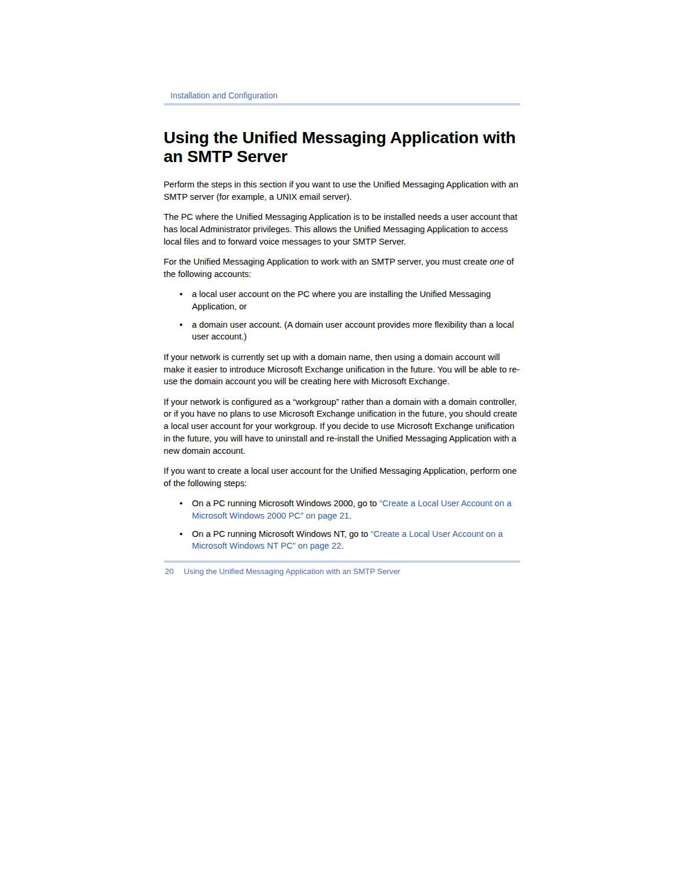Installation and Configuration
Using the Unified Messaging Application with an SMTP Server
Perform the steps in this section if you want to use the Unified Messaging Application with an SMTP server (for example, a UNIX email server).
The PC where the Unified Messaging Application is to be installed needs a user account that has local Administrator privileges. This allows the Unified Messaging Application to access local files and to forward voice messages to your SMTP Server.
For the Unified Messaging Application to work with an SMTP server, you must create one of the following accounts:
a local user account on the PC where you are installing the Unified Messaging Application, or
a domain user account. (A domain user account provides more flexibility than a local user account.)
If your network is currently set up with a domain name, then using a domain account will make it easier to introduce Microsoft Exchange unification in the future. You will be able to re-use the domain account you will be creating here with Microsoft Exchange.
If your network is configured as a “workgroup” rather than a domain with a domain controller, or if you have no plans to use Microsoft Exchange unification in the future, you should create a local user account for your workgroup. If you decide to use Microsoft Exchange unification in the future, you will have to uninstall and re-install the Unified Messaging Application with a new domain account.
If you want to create a local user account for the Unified Messaging Application, perform one of the following steps:
On a PC running Microsoft Windows 2000, go to “Create a Local User Account on a Microsoft Windows 2000 PC” on page 21.
On a PC running Microsoft Windows NT, go to “Create a Local User Account on a Microsoft Windows NT PC” on page 22.
20 Using the Unified Messaging Application with an SMTP Server